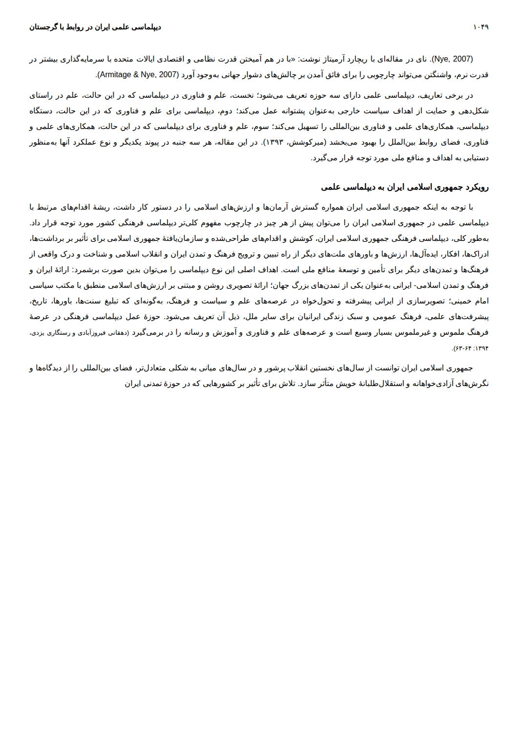۱۰۴۹ دیپلماسی علمی ایران در روابط با گرجستان
(Nye, 2007). نای در مقاله‌ای با ریچارد آرمیتاژ نوشت: «با در هم آمیختن قدرت نظامی و اقتصادی ایالات متحده با سرمایه‌گذاری بیشتر در قدرت نرم، واشنگتن می‌تواند چارچوبی را برای فائق آمدن بر چالش‌های دشوار جهانی به‌وجود آورد (Armitage & Nye, 2007).
در برخی تعاریف، دیپلماسی علمی دارای سه حوزه تعریف می‌شود؛ نخست، علم و فناوری در دیپلماسی که در این حالت، علم در راستای شکل‌دهی و حمایت از اهداف سیاست خارجی به‌عنوان پشتوانه عمل می‌کند؛ دوم، دیپلماسی برای علم و فناوری که در این حالت، دستگاه دیپلماسی، همکاری‌های علمی و فناوری بین‌المللی را تسهیل می‌کند؛ سوم، علم و فناوری برای دیپلماسی که در این حالت، همکاری‌های علمی و فناوری، فضای روابط بین‌الملل را بهبود می‌بخشد (میرکوشش، ۱۳۹۳). در این مقاله، هر سه جنبه در پیوند یکدیگر و نوع عملکرد آنها به‌منظور دستیابی به اهداف و منافع ملی مورد توجه قرار می‌گیرد.
رویکرد جمهوری اسلامی ایران به دیپلماسی علمی
با توجه به اینکه جمهوری اسلامی ایران همواره گسترش آرمان‌ها و ارزش‌های اسلامی را در دستور کار داشت، ریشهٔ اقدام‌های مرتبط با دیپلماسی علمی در جمهوری اسلامی ایران را می‌توان پیش از هر چیز در چارچوب مفهوم کلی‌تر دیپلماسی فرهنگی کشور مورد توجه قرار داد. به‌طور کلی، دیپلماسی فرهنگی جمهوری اسلامی ایران، کوشش و اقدام‌های طراحی‌شده و سازمان‌یافتهٔ جمهوری اسلامی برای تأثیر بر برداشت‌ها، ادراک‌ها، افکار، ایده‌آل‌ها، ارزش‌ها و باورهای ملت‌های دیگر از راه تبیین و ترویج فرهنگ و تمدن ایران و انقلاب اسلامی و شناخت و درک واقعی از فرهنگ‌ها و تمدن‌های دیگر برای تأمین و توسعهٔ منافع ملی است. اهداف اصلی این نوع دیپلماسی را می‌توان بدین صورت برشمرد: ارائهٔ ایران و فرهنگ و تمدن اسلامی- ایرانی به‌عنوان یکی از تمدن‌های بزرگ جهان؛ ارائهٔ تصویری روشن و مبتنی بر ارزش‌های اسلامی منطبق با مکتب سیاسی امام خمینی؛ تصویرسازی از ایرانی پیشرفته و تحول‌خواه در عرصه‌های علم و سیاست و فرهنگ، به‌گونه‌ای که تبلیغ سنت‌ها، باورها، تاریخ، پیشرفت‌های علمی، فرهنگ عمومی و سبک زندگی ایرانیان برای سایر ملل، ذیل آن تعریف می‌شود. حوزهٔ عمل دیپلماسی فرهنگی در عرصهٔ فرهنگ ملموس و غیرملموس بسیار وسیع است و عرصه‌های علم و فناوری و آموزش و رسانه را در برمی‌گیرد (دهقانی فیروزآبادی و رستگاری یزدی، ۱۳۹۴: ۶۴-۶۳).
جمهوری اسلامی ایران توانست از سال‌های نخستین انقلاب پرشور و در سال‌های میانی به شکلی متعادل‌تر، فضای بین‌المللی را از دیدگاه‌ها و نگرش‌های آزادی‌خواهانه و استقلال‌طلبانهٔ خویش متأثر سازد. تلاش برای تأثیر بر کشورهایی که در حوزهٔ تمدنی ایران